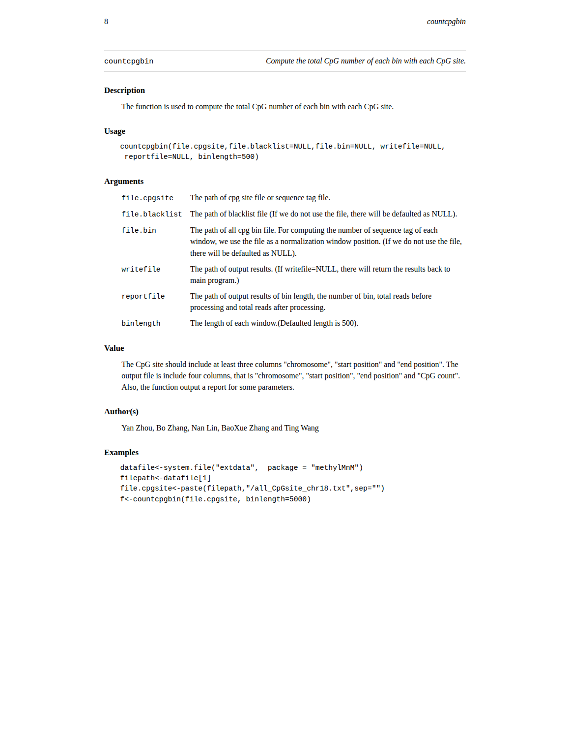8 countcpgbin
countcpgbin Compute the total CpG number of each bin with each CpG site.
Description
The function is used to compute the total CpG number of each bin with each CpG site.
Usage
countcpgbin(file.cpgsite,file.blacklist=NULL,file.bin=NULL, writefile=NULL,
 reportfile=NULL, binlength=500)
Arguments
file.cpgsite
The path of cpg site file or sequence tag file.
file.blacklist
The path of blacklist file (If we do not use the file, there will be defaulted as NULL).
file.bin
The path of all cpg bin file. For computing the number of sequence tag of each window, we use the file as a normalization window position. (If we do not use the file, there will be defaulted as NULL).
writefile
The path of output results. (If writefile=NULL, there will return the results back to main program.)
reportfile
The path of output results of bin length, the number of bin, total reads before processing and total reads after processing.
binlength
The length of each window.(Defaulted length is 500).
Value
The CpG site should include at least three columns "chromosome", "start position" and "end position". The output file is include four columns, that is "chromosome", "start position", "end position" and "CpG count". Also, the function output a report for some parameters.
Author(s)
Yan Zhou, Bo Zhang, Nan Lin, BaoXue Zhang and Ting Wang
Examples
datafile<-system.file("extdata",  package = "methylMnM")
filepath<-datafile[1]
file.cpgsite<-paste(filepath,"/all_CpGsite_chr18.txt",sep="")
f<-countcpgbin(file.cpgsite, binlength=5000)